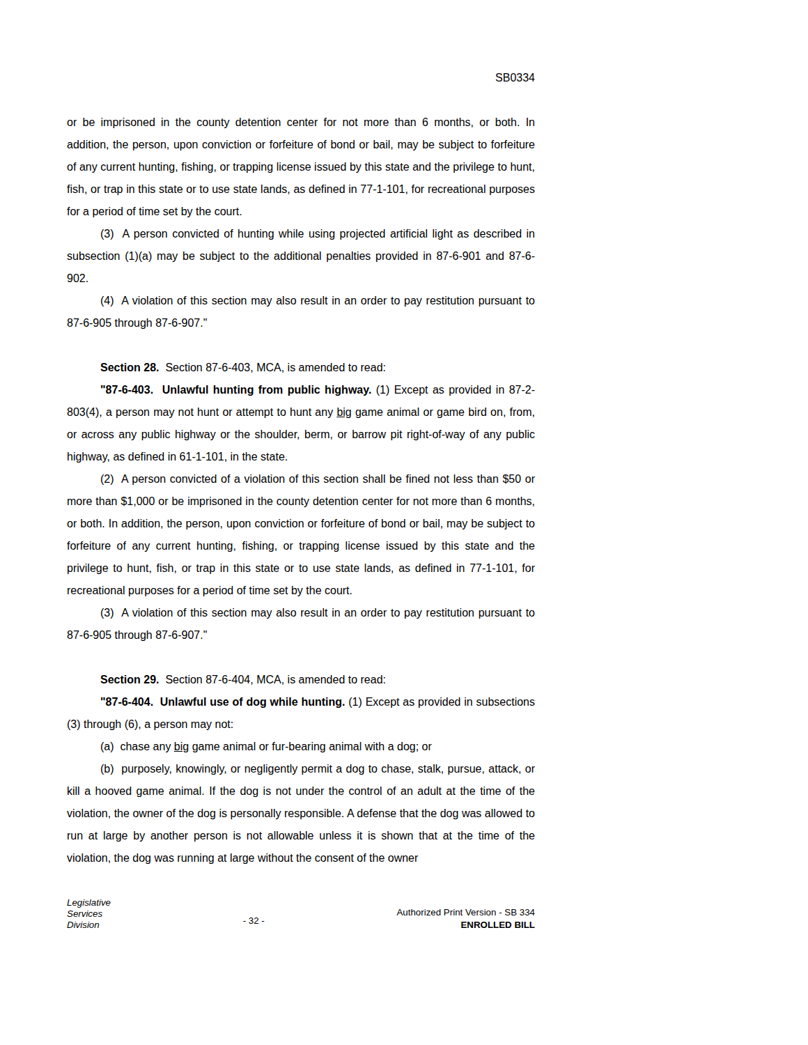SB0334
or be imprisoned in the county detention center for not more than 6 months, or both. In addition, the person, upon conviction or forfeiture of bond or bail, may be subject to forfeiture of any current hunting, fishing, or trapping license issued by this state and the privilege to hunt, fish, or trap in this state or to use state lands, as defined in 77-1-101, for recreational purposes for a period of time set by the court.
(3) A person convicted of hunting while using projected artificial light as described in subsection (1)(a) may be subject to the additional penalties provided in 87-6-901 and 87-6-902.
(4) A violation of this section may also result in an order to pay restitution pursuant to 87-6-905 through 87-6-907."
Section 28. Section 87-6-403, MCA, is amended to read:
"87-6-403. Unlawful hunting from public highway. (1) Except as provided in 87-2-803(4), a person may not hunt or attempt to hunt any big game animal or game bird on, from, or across any public highway or the shoulder, berm, or barrow pit right-of-way of any public highway, as defined in 61-1-101, in the state.
(2) A person convicted of a violation of this section shall be fined not less than $50 or more than $1,000 or be imprisoned in the county detention center for not more than 6 months, or both. In addition, the person, upon conviction or forfeiture of bond or bail, may be subject to forfeiture of any current hunting, fishing, or trapping license issued by this state and the privilege to hunt, fish, or trap in this state or to use state lands, as defined in 77-1-101, for recreational purposes for a period of time set by the court.
(3) A violation of this section may also result in an order to pay restitution pursuant to 87-6-905 through 87-6-907."
Section 29. Section 87-6-404, MCA, is amended to read:
"87-6-404. Unlawful use of dog while hunting. (1) Except as provided in subsections (3) through (6), a person may not:
(a) chase any big game animal or fur-bearing animal with a dog; or
(b) purposely, knowingly, or negligently permit a dog to chase, stalk, pursue, attack, or kill a hooved game animal. If the dog is not under the control of an adult at the time of the violation, the owner of the dog is personally responsible. A defense that the dog was allowed to run at large by another person is not allowable unless it is shown that at the time of the violation, the dog was running at large without the consent of the owner
Legislative Services Division
- 32 -
Authorized Print Version - SB 334
ENROLLED BILL